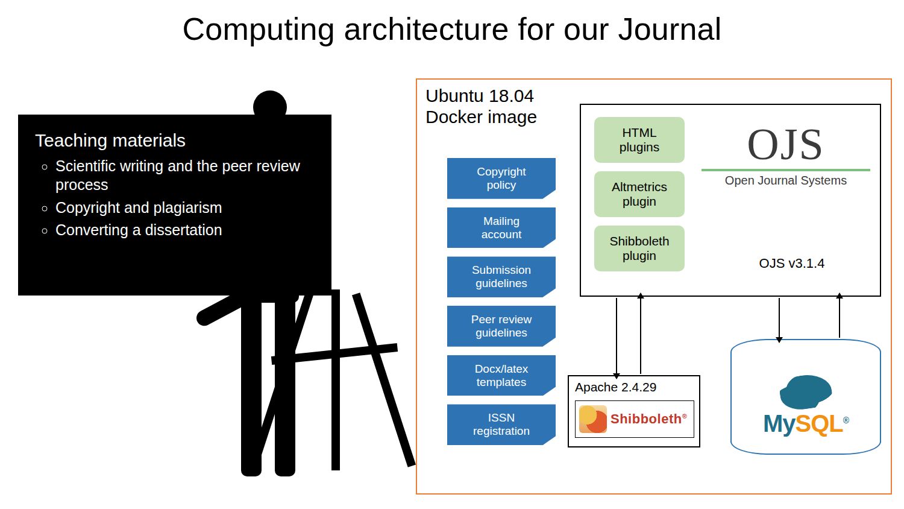Computing architecture for our Journal
Teaching materials
Scientific writing and the peer review process
Copyright and plagiarism
Converting a dissertation
Ubuntu 18.04
Docker image
Copyright
policy
Mailing
account
Submission
guidelines
Peer review
guidelines
Docx/latex
templates
ISSN
registration
HTML
plugins
Altmetrics
plugin
Shibboleth
plugin
OJS
Open Journal Systems
OJS v3.1.4
Apache 2.4.29
Shibboleth®
MySQL®